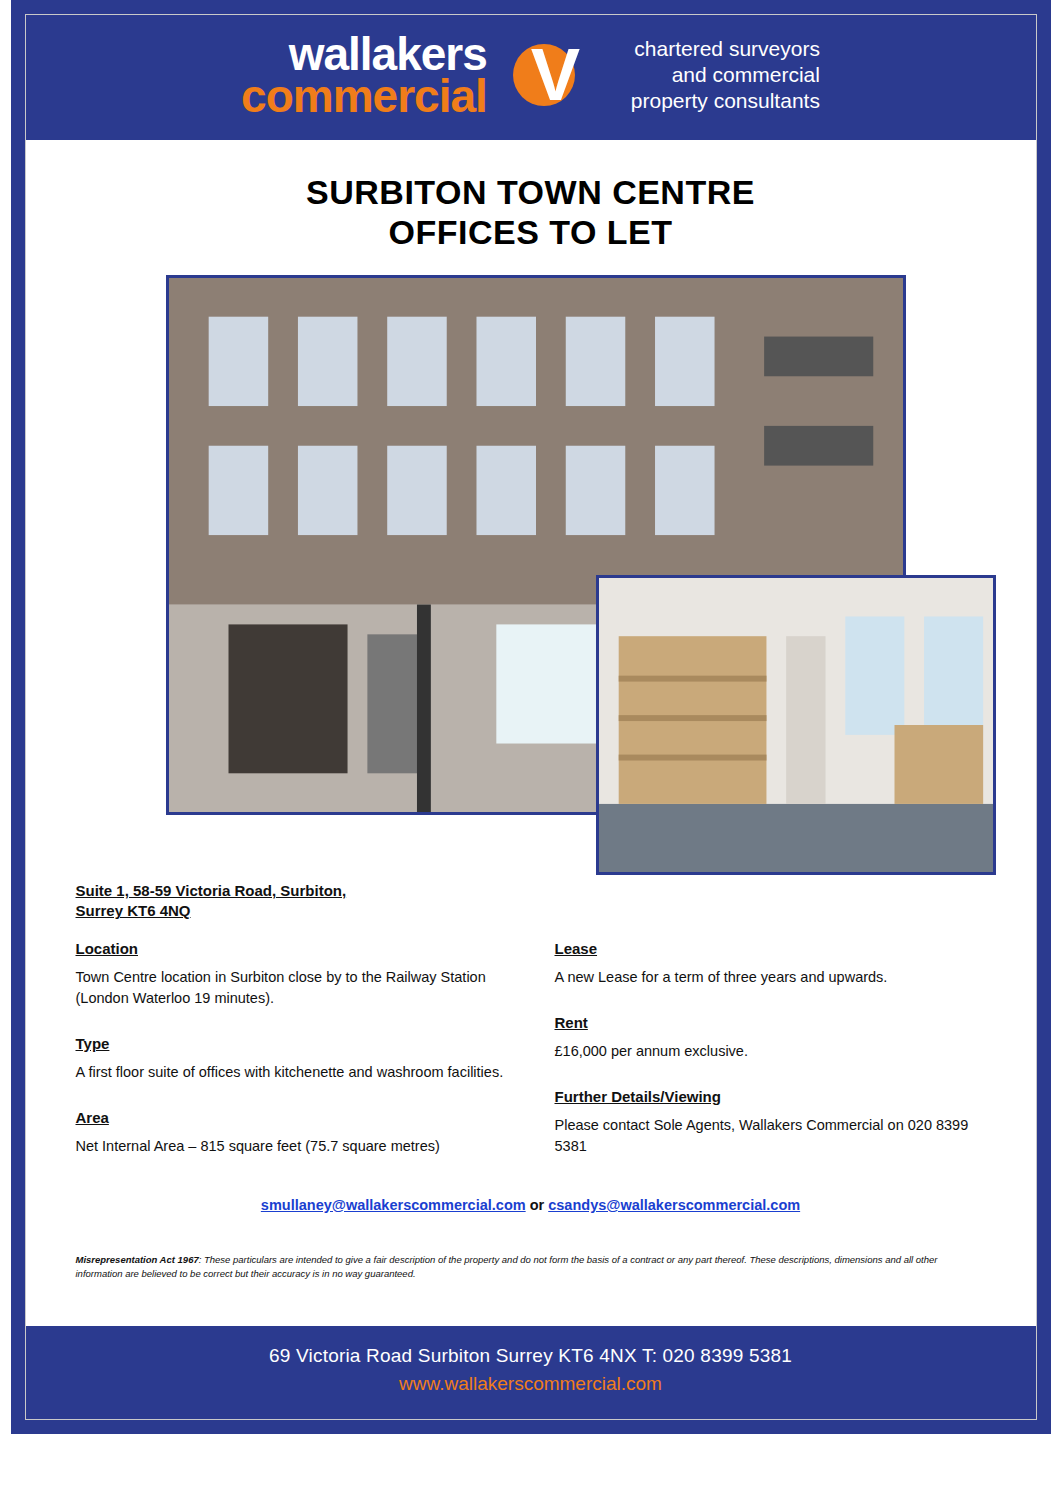wallakers commercial
V
chartered surveyors
and commercial
property consultants
SURBITON TOWN CENTRE
OFFICES TO LET
Suite 1, 58-59 Victoria Road, Surbiton,
Surrey KT6 4NQ
Location
Town Centre location in Surbiton close by to the Railway Station (London Waterloo 19 minutes).
Type
A first floor suite of offices with kitchenette and washroom facilities.
Area
Net Internal Area – 815 square feet (75.7 square metres)
Lease
A new Lease for a term of three years and upwards.
Rent
£16,000 per annum exclusive.
Further Details/Viewing
Please contact Sole Agents, Wallakers Commercial on 020 8399 5381
smullaney@wallakerscommercial.com or csandys@wallakerscommercial.com
Misrepresentation Act 1967: These particulars are intended to give a fair description of the property and do not form the basis of a contract or any part thereof. These descriptions, dimensions and all other information are believed to be correct but their accuracy is in no way guaranteed.
69 Victoria Road Surbiton Surrey KT6 4NX T: 020 8399 5381
www.wallakerscommercial.com